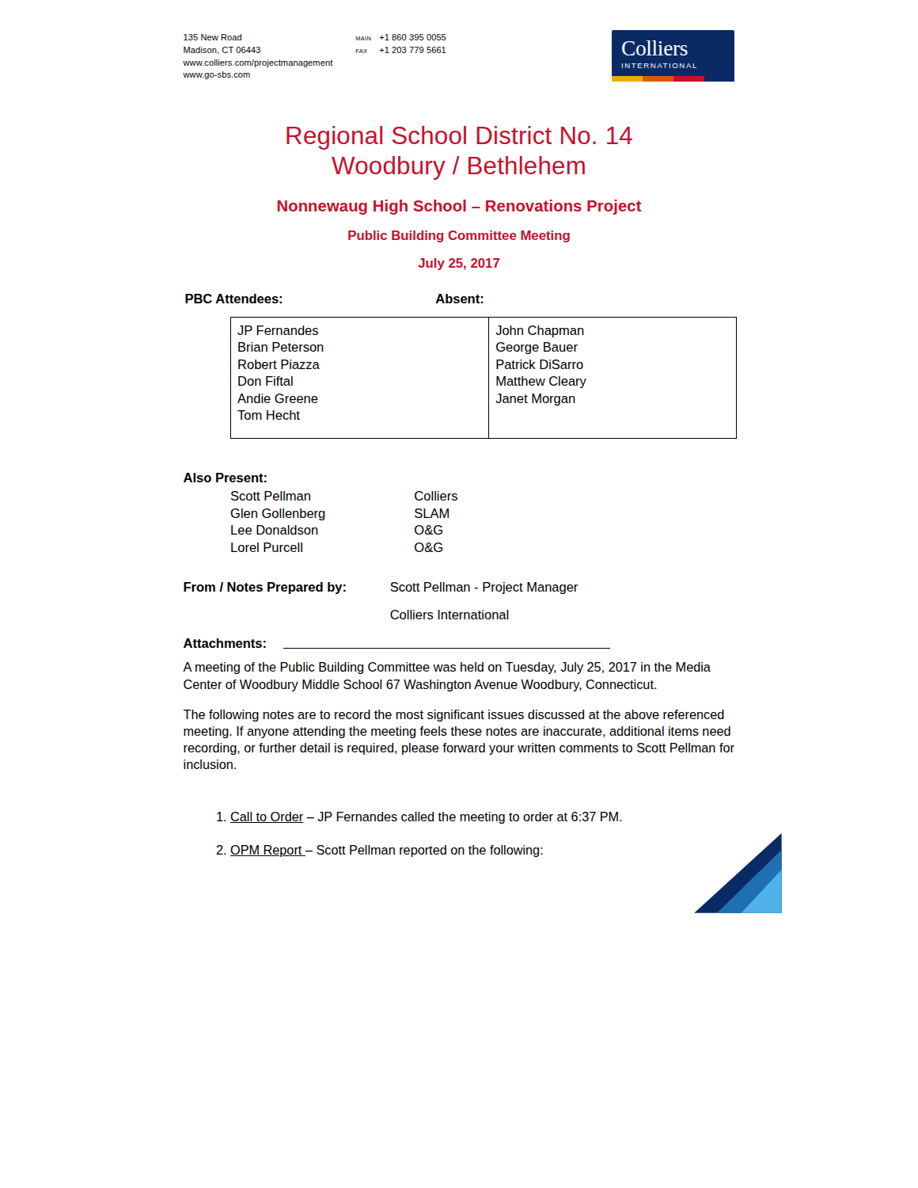135 New Road
Madison, CT 06443
www.colliers.com/projectmanagement
www.go-sbs.com
Main+1 860 395 0055
Fax+1 203 779 5661
Colliers
INTERNATIONAL
Regional School District No. 14
Woodbury / Bethlehem
Nonnewaug High School – Renovations Project
Public Building Committee Meeting
July 25, 2017
PBC Attendees:
Absent:
| JP Fernandes Brian Peterson Robert Piazza Don Fiftal Andie Greene Tom Hecht | John Chapman George Bauer Patrick DiSarro Matthew Cleary Janet Morgan |
Also Present:
Scott Pellman Colliers
Glen Gollenberg SLAM
Lee Donaldson O&G
Lorel Purcell O&G
From / Notes Prepared by:
Scott Pellman - Project Manager
Colliers International
Attachments:
A meeting of the Public Building Committee was held on Tuesday, July 25, 2017 in the Media Center of Woodbury Middle School 67 Washington Avenue Woodbury, Connecticut.
The following notes are to record the most significant issues discussed at the above referenced meeting. If anyone attending the meeting feels these notes are inaccurate, additional items need recording, or further detail is required, please forward your written comments to Scott Pellman for inclusion.
Call to Order – JP Fernandes called the meeting to order at 6:37 PM.
OPM Report – Scott Pellman reported on the following: